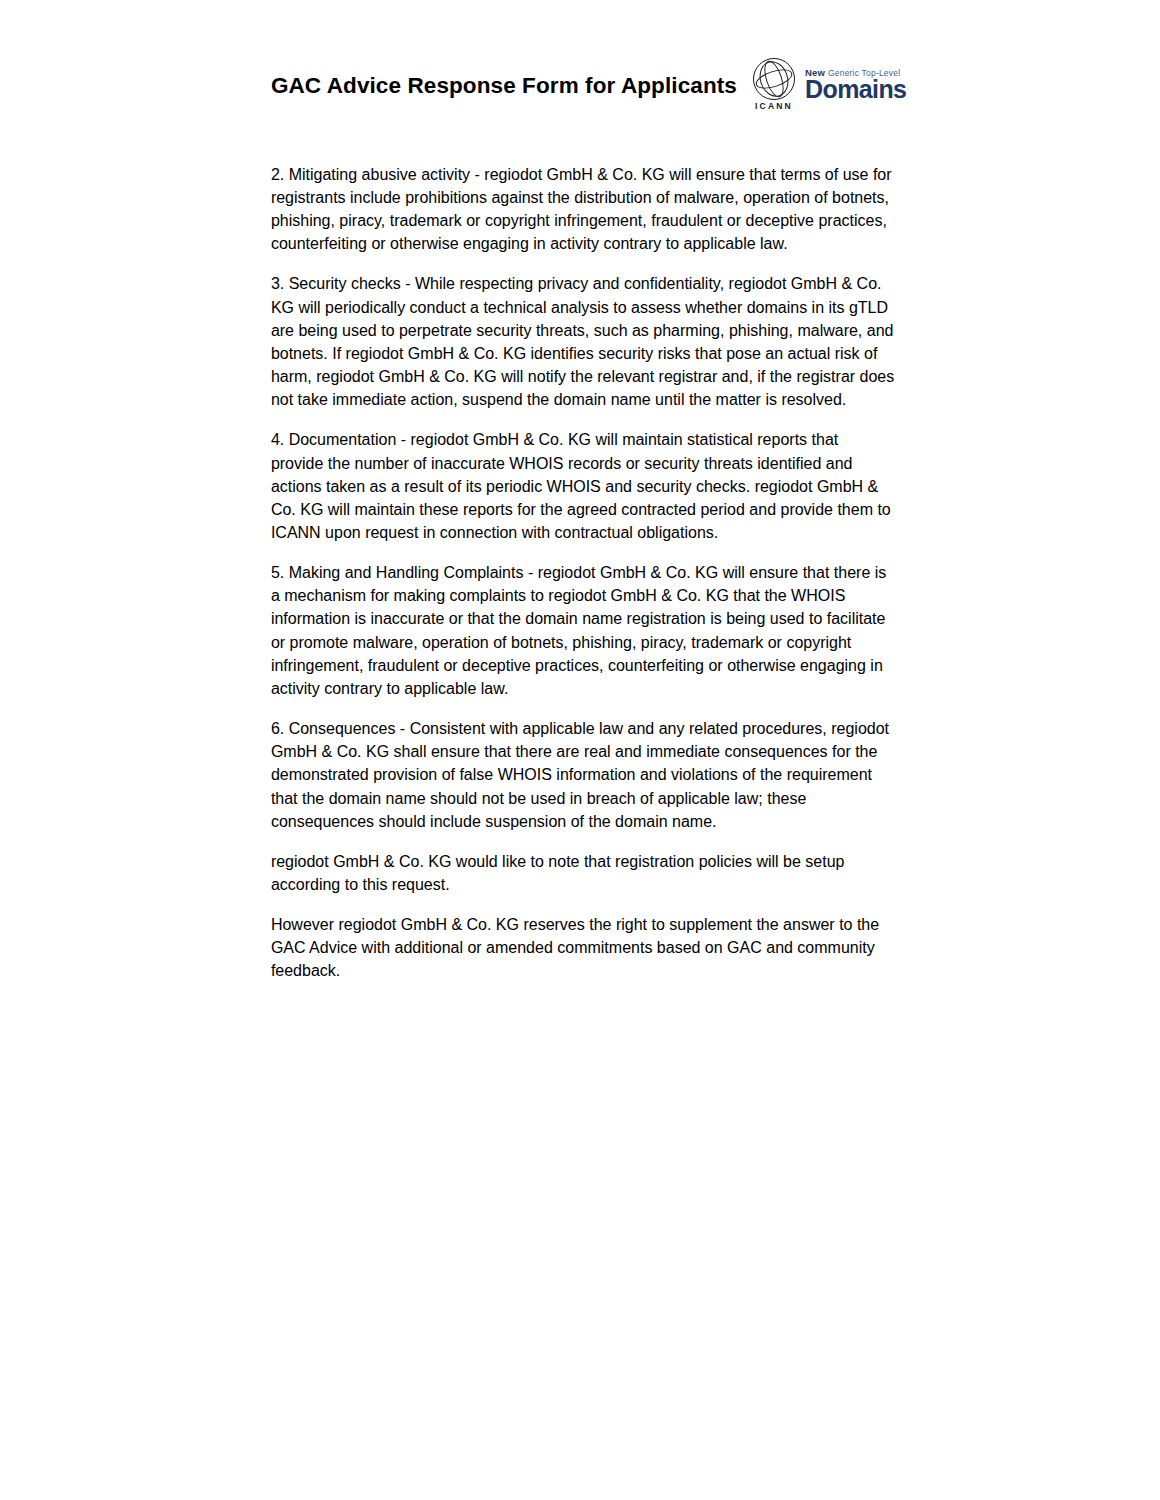GAC Advice Response Form for Applicants
ICANN
New Generic Top-Level
Domains
2. Mitigating abusive activity - regiodot GmbH & Co. KG will ensure that terms of use for registrants include prohibitions against the distribution of malware, operation of botnets, phishing, piracy, trademark or copyright infringement, fraudulent or deceptive practices, counterfeiting or otherwise engaging in activity contrary to applicable law.
3. Security checks - While respecting privacy and confidentiality, regiodot GmbH & Co. KG will periodically conduct a technical analysis to assess whether domains in its gTLD are being used to perpetrate security threats, such as pharming, phishing, malware, and botnets. If regiodot GmbH & Co. KG identifies security risks that pose an actual risk of harm, regiodot GmbH & Co. KG will notify the relevant registrar and, if the registrar does not take immediate action, suspend the domain name until the matter is resolved.
4. Documentation - regiodot GmbH & Co. KG will maintain statistical reports that provide the number of inaccurate WHOIS records or security threats identified and actions taken as a result of its periodic WHOIS and security checks. regiodot GmbH & Co. KG will maintain these reports for the agreed contracted period and provide them to ICANN upon request in connection with contractual obligations.
5. Making and Handling Complaints - regiodot GmbH & Co. KG will ensure that there is a mechanism for making complaints to regiodot GmbH & Co. KG that the WHOIS information is inaccurate or that the domain name registration is being used to facilitate or promote malware, operation of botnets, phishing, piracy, trademark or copyright infringement, fraudulent or deceptive practices, counterfeiting or otherwise engaging in activity contrary to applicable law.
6. Consequences - Consistent with applicable law and any related procedures, regiodot GmbH & Co. KG shall ensure that there are real and immediate consequences for the demonstrated provision of false WHOIS information and violations of the requirement that the domain name should not be used in breach of applicable law; these consequences should include suspension of the domain name.
regiodot GmbH & Co. KG would like to note that registration policies will be setup according to this request.
However regiodot GmbH & Co. KG reserves the right to supplement the answer to the GAC Advice with additional or amended commitments based on GAC and community feedback.